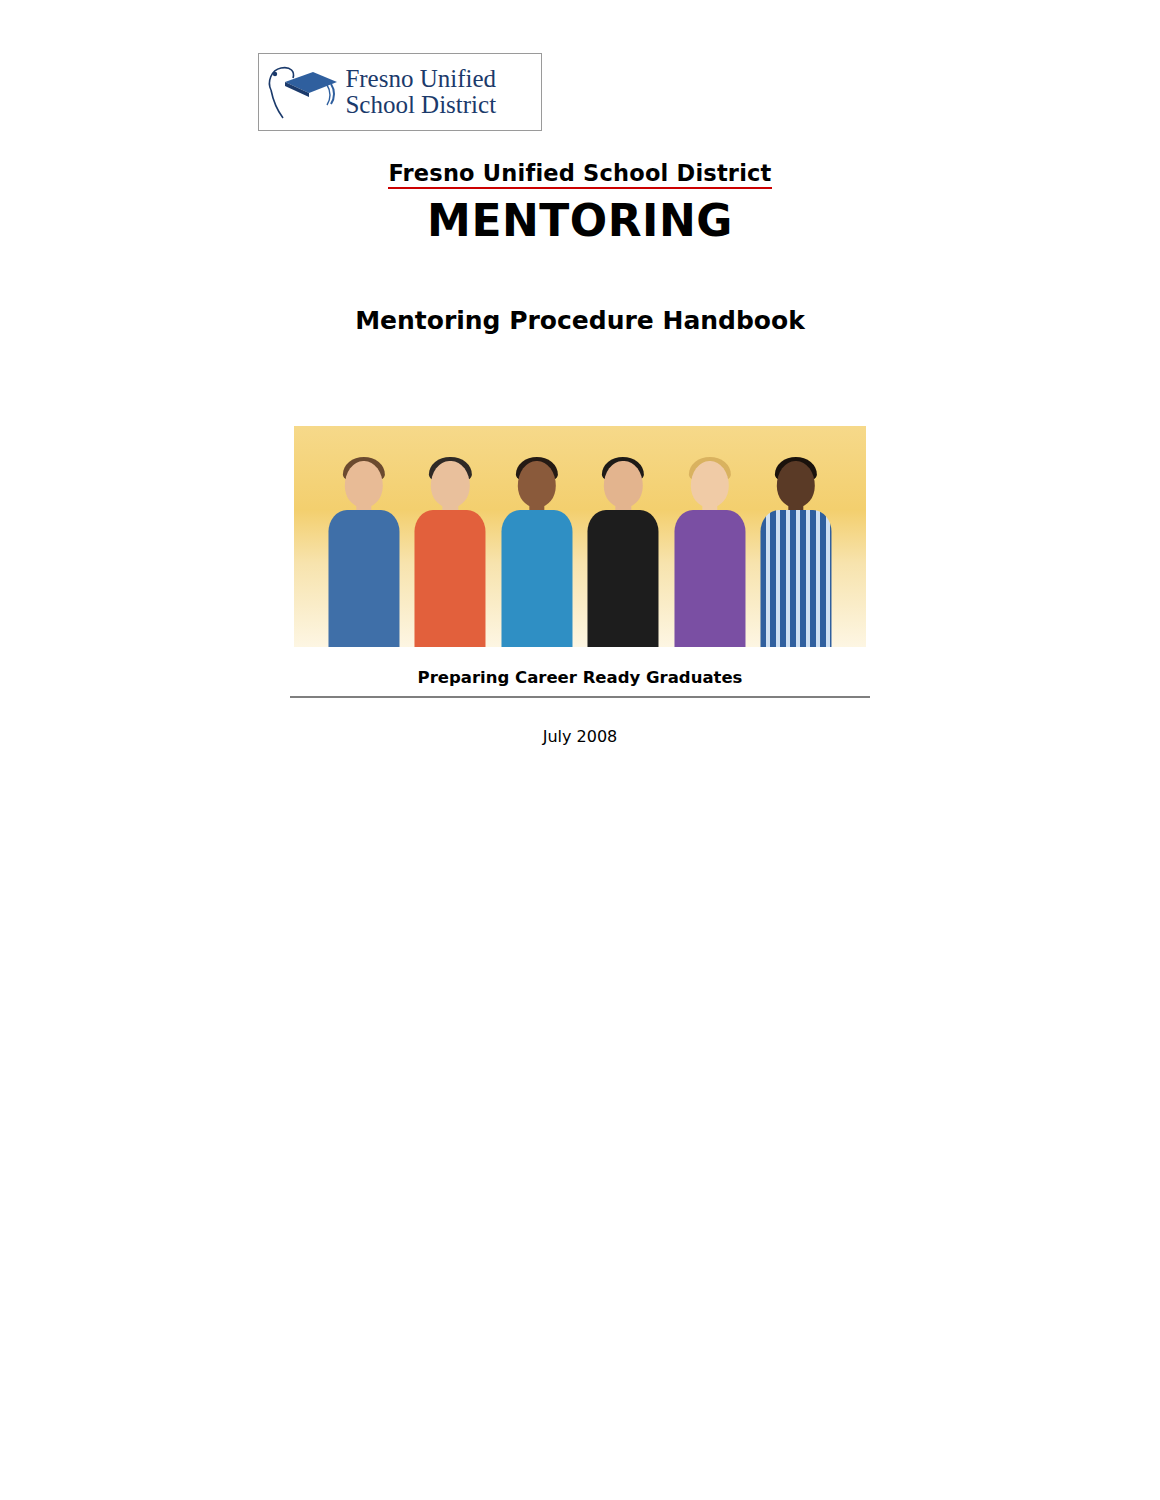Fresno Unified
School District
Fresno Unified School District
MENTORING
Mentoring Procedure Handbook
Preparing Career Ready Graduates
July 2008